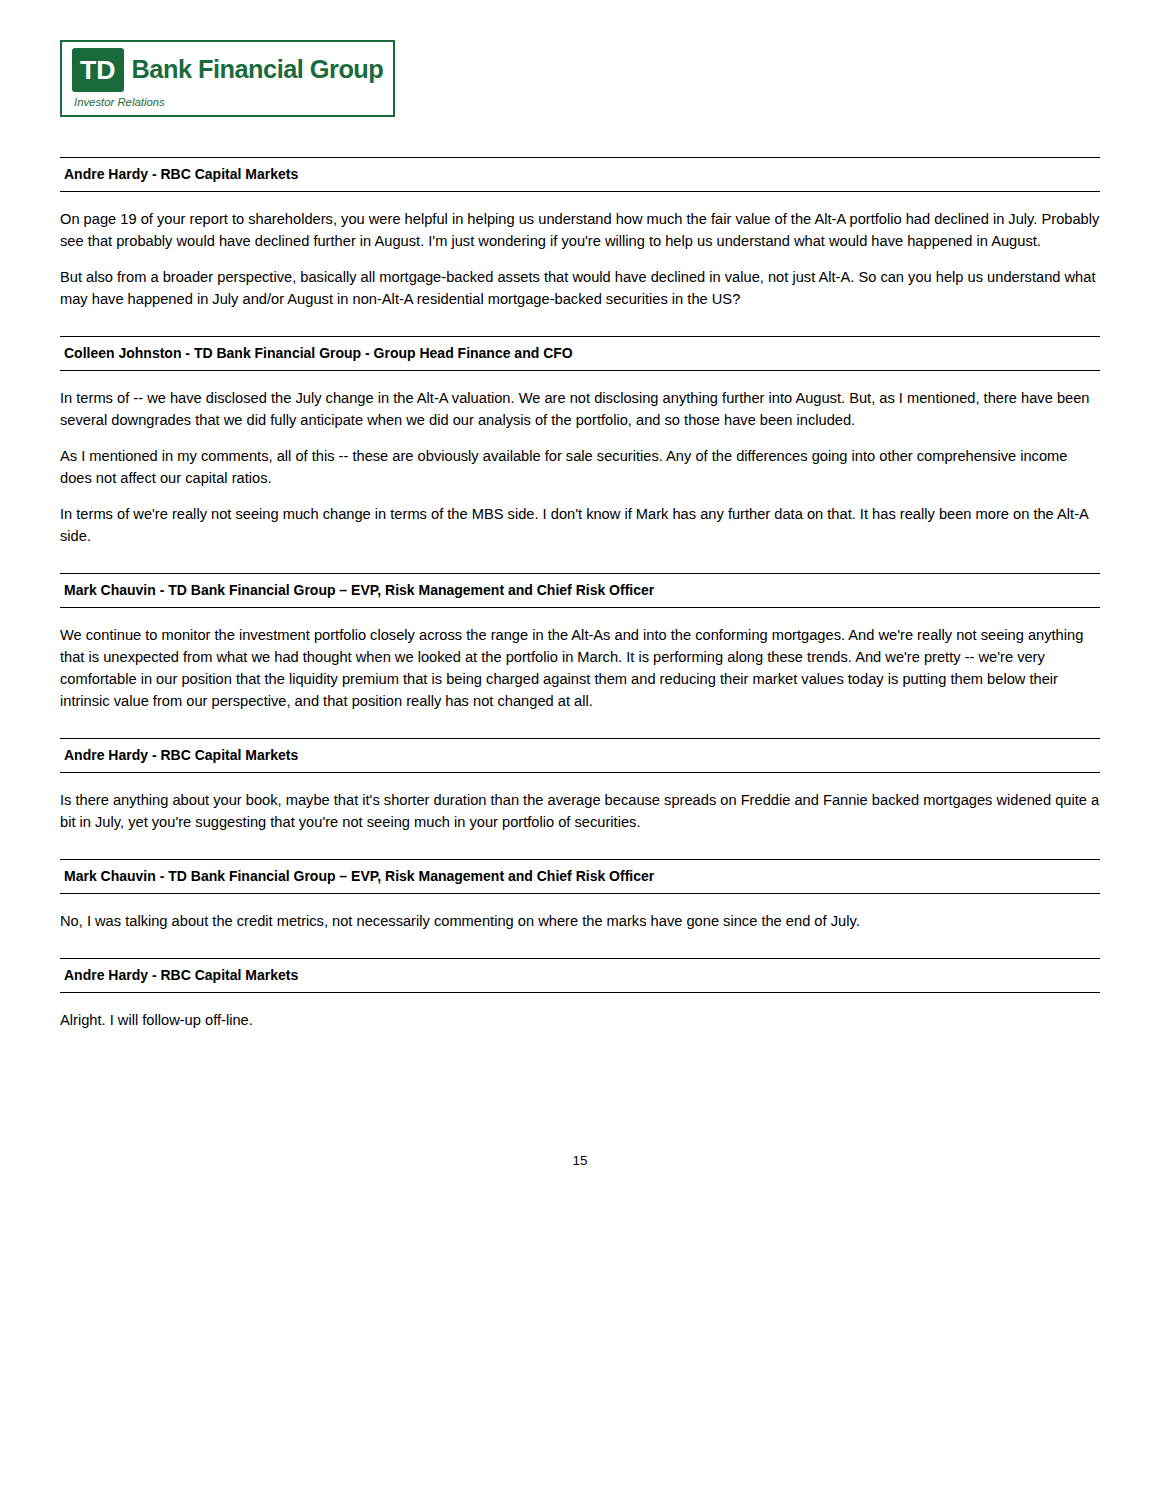TD Bank Financial Group
Investor Relations
Andre Hardy - RBC Capital Markets
On page 19 of your report to shareholders, you were helpful in helping us understand how much the fair value of the Alt-A portfolio had declined in July. Probably see that probably would have declined further in August. I'm just wondering if you're willing to help us understand what would have happened in August.
But also from a broader perspective, basically all mortgage-backed assets that would have declined in value, not just Alt-A. So can you help us understand what may have happened in July and/or August in non-Alt-A residential mortgage-backed securities in the US?
Colleen Johnston - TD Bank Financial Group - Group Head Finance and CFO
In terms of -- we have disclosed the July change in the Alt-A valuation. We are not disclosing anything further into August. But, as I mentioned, there have been several downgrades that we did fully anticipate when we did our analysis of the portfolio, and so those have been included.
As I mentioned in my comments, all of this -- these are obviously available for sale securities. Any of the differences going into other comprehensive income does not affect our capital ratios.
In terms of we're really not seeing much change in terms of the MBS side. I don't know if Mark has any further data on that. It has really been more on the Alt-A side.
Mark Chauvin - TD Bank Financial Group – EVP, Risk Management and Chief Risk Officer
We continue to monitor the investment portfolio closely across the range in the Alt-As and into the conforming mortgages. And we're really not seeing anything that is unexpected from what we had thought when we looked at the portfolio in March. It is performing along these trends. And we're pretty -- we're very comfortable in our position that the liquidity premium that is being charged against them and reducing their market values today is putting them below their intrinsic value from our perspective, and that position really has not changed at all.
Andre Hardy - RBC Capital Markets
Is there anything about your book, maybe that it's shorter duration than the average because spreads on Freddie and Fannie backed mortgages widened quite a bit in July, yet you're suggesting that you're not seeing much in your portfolio of securities.
Mark Chauvin - TD Bank Financial Group – EVP, Risk Management and Chief Risk Officer
No, I was talking about the credit metrics, not necessarily commenting on where the marks have gone since the end of July.
Andre Hardy - RBC Capital Markets
Alright. I will follow-up off-line.
15